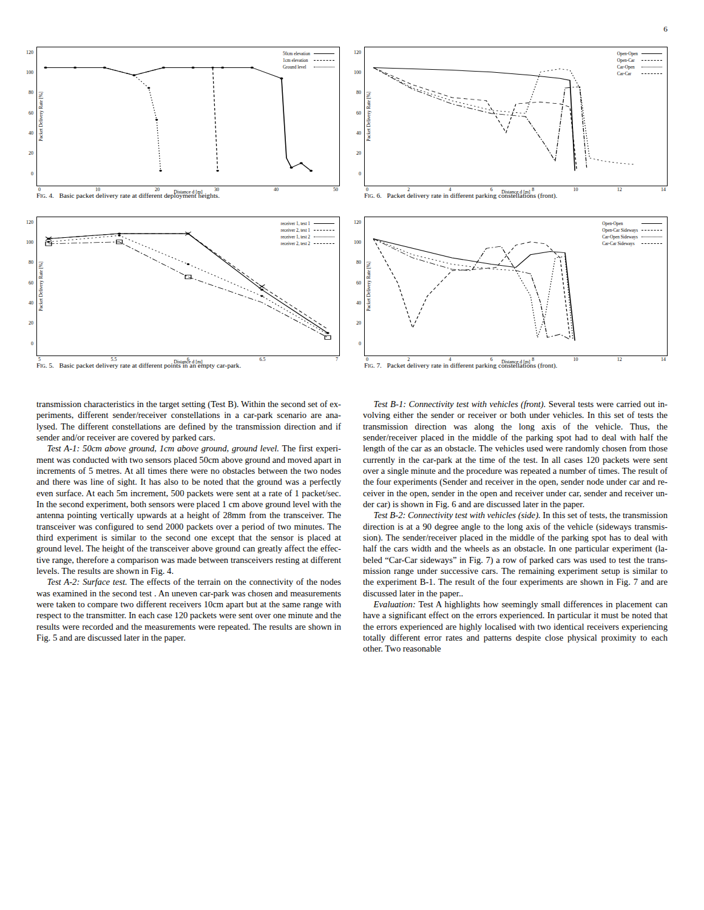6
Packet Delivery Rate [%]
120100806040200
01020304050
Distance d [m]
50cm elevation
1cm elevation
Ground level
Fig. 4. Basic packet delivery rate at different deployment heights.
Packet Delivery Rate [%]
120100806040200
02468101214
Distance d [m]
Open-Open
Open-Car
Car-Open
Car-Car
Fig. 6. Packet delivery rate in different parking constellations (front).
Packet Delivery Rate [%]
120100806040200
55.566.57
Distance d [m]
receiver 1, test 1
receiver 2, test 1
receiver 1, test 2
receiver 2, test 2
Fig. 5. Basic packet delivery rate at different points in an empty car-park.
Packet Delivery Rate [%]
120100806040200
02468101214
Distance d [m]
Open-Open
Open-Car Sideways
Car-Open Sideways
Car-Car Sideways
Fig. 7. Packet delivery rate in different parking constellations (front).
transmission characteristics in the target setting (Test B). Within the second set of experiments, different sender/receiver constellations in a car-park scenario are analysed. The different constellations are defined by the transmission direction and if sender and/or receiver are covered by parked cars.
Test A-1: 50cm above ground, 1cm above ground, ground level. The first experiment was conducted with two sensors placed 50cm above ground and moved apart in increments of 5 metres. At all times there were no obstacles between the two nodes and there was line of sight. It has also to be noted that the ground was a perfectly even surface. At each 5m increment, 500 packets were sent at a rate of 1 packet/sec. In the second experiment, both sensors were placed 1 cm above ground level with the antenna pointing vertically upwards at a height of 28mm from the transceiver. The transceiver was configured to send 2000 packets over a period of two minutes. The third experiment is similar to the second one except that the sensor is placed at ground level. The height of the transceiver above ground can greatly affect the effective range, therefore a comparison was made between transceivers resting at different levels. The results are shown in Fig. 4.
Test A-2: Surface test. The effects of the terrain on the connectivity of the nodes was examined in the second test . An uneven car-park was chosen and measurements were taken to compare two different receivers 10cm apart but at the same range with respect to the transmitter. In each case 120 packets were sent over one minute and the results were recorded and the measurements were repeated. The results are shown in Fig. 5 and are discussed later in the paper.
Test B-1: Connectivity test with vehicles (front). Several tests were carried out involving either the sender or receiver or both under vehicles. In this set of tests the transmission direction was along the long axis of the vehicle. Thus, the sender/receiver placed in the middle of the parking spot had to deal with half the length of the car as an obstacle. The vehicles used were randomly chosen from those currently in the car-park at the time of the test. In all cases 120 packets were sent over a single minute and the procedure was repeated a number of times. The result of the four experiments (Sender and receiver in the open, sender node under car and receiver in the open, sender in the open and receiver under car, sender and receiver under car) is shown in Fig. 6 and are discussed later in the paper.
Test B-2: Connectivity test with vehicles (side). In this set of tests, the transmission direction is at a 90 degree angle to the long axis of the vehicle (sideways transmission). The sender/receiver placed in the middle of the parking spot has to deal with half the cars width and the wheels as an obstacle. In one particular experiment (labeled “Car-Car sideways” in Fig. 7) a row of parked cars was used to test the transmission range under successive cars. The remaining experiment setup is similar to the experiment B-1. The result of the four experiments are shown in Fig. 7 and are discussed later in the paper..
Evaluation: Test A highlights how seemingly small differences in placement can have a significant effect on the errors experienced. In particular it must be noted that the errors experienced are highly localised with two identical receivers experiencing totally different error rates and patterns despite close physical proximity to each other. Two reasonable